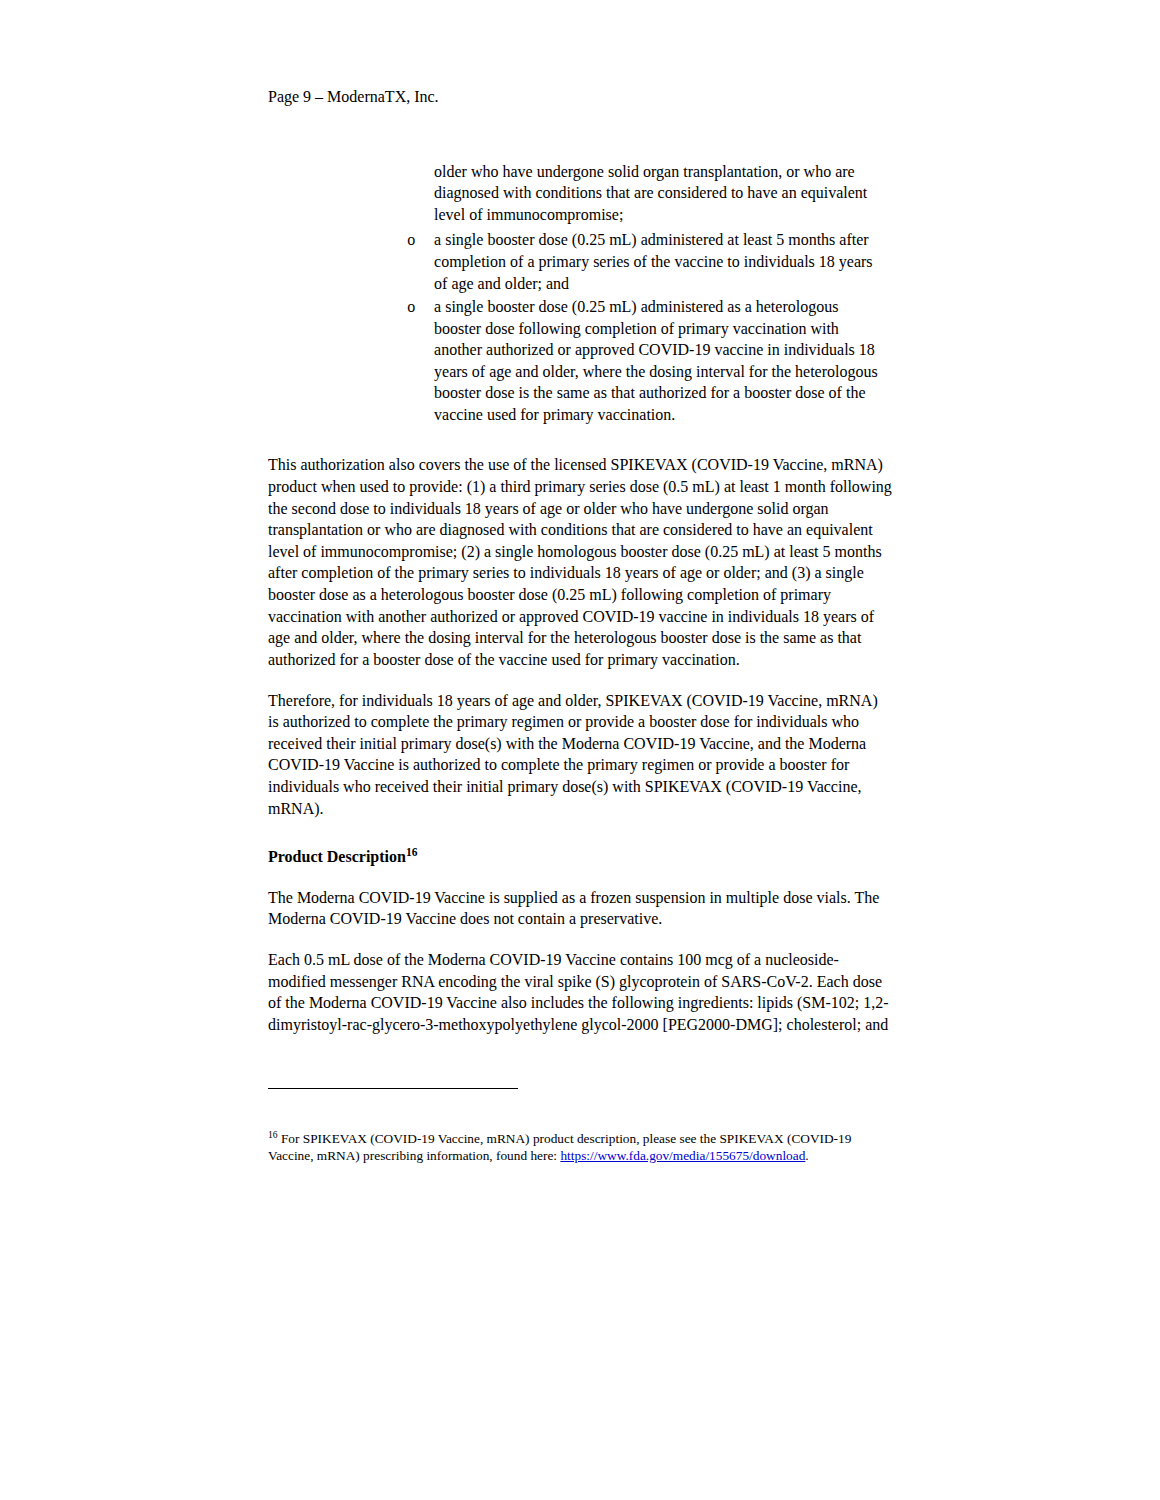Page 9 – ModernaTX, Inc.
older who have undergone solid organ transplantation, or who are diagnosed with conditions that are considered to have an equivalent level of immunocompromise;
o
a single booster dose (0.25 mL) administered at least 5 months after completion of a primary series of the vaccine to individuals 18 years of age and older; and
o
a single booster dose (0.25 mL) administered as a heterologous booster dose following completion of primary vaccination with another authorized or approved COVID-19 vaccine in individuals 18 years of age and older, where the dosing interval for the heterologous booster dose is the same as that authorized for a booster dose of the vaccine used for primary vaccination.
This authorization also covers the use of the licensed SPIKEVAX (COVID-19 Vaccine, mRNA) product when used to provide: (1) a third primary series dose (0.5 mL) at least 1 month following the second dose to individuals 18 years of age or older who have undergone solid organ transplantation or who are diagnosed with conditions that are considered to have an equivalent level of immunocompromise; (2) a single homologous booster dose (0.25 mL) at least 5 months after completion of the primary series to individuals 18 years of age or older; and (3) a single booster dose as a heterologous booster dose (0.25 mL) following completion of primary vaccination with another authorized or approved COVID-19 vaccine in individuals 18 years of age and older, where the dosing interval for the heterologous booster dose is the same as that authorized for a booster dose of the vaccine used for primary vaccination.
Therefore, for individuals 18 years of age and older, SPIKEVAX (COVID-19 Vaccine, mRNA) is authorized to complete the primary regimen or provide a booster dose for individuals who received their initial primary dose(s) with the Moderna COVID-19 Vaccine, and the Moderna COVID-19 Vaccine is authorized to complete the primary regimen or provide a booster for individuals who received their initial primary dose(s) with SPIKEVAX (COVID-19 Vaccine, mRNA).
Product Description16
The Moderna COVID-19 Vaccine is supplied as a frozen suspension in multiple dose vials. The Moderna COVID-19 Vaccine does not contain a preservative.
Each 0.5 mL dose of the Moderna COVID-19 Vaccine contains 100 mcg of a nucleoside-modified messenger RNA encoding the viral spike (S) glycoprotein of SARS-CoV-2. Each dose of the Moderna COVID-19 Vaccine also includes the following ingredients: lipids (SM-102; 1,2-dimyristoyl-rac-glycero-3-methoxypolyethylene glycol-2000 [PEG2000-DMG]; cholesterol; and
16 For SPIKEVAX (COVID-19 Vaccine, mRNA) product description, please see the SPIKEVAX (COVID-19 Vaccine, mRNA) prescribing information, found here: https://www.fda.gov/media/155675/download.